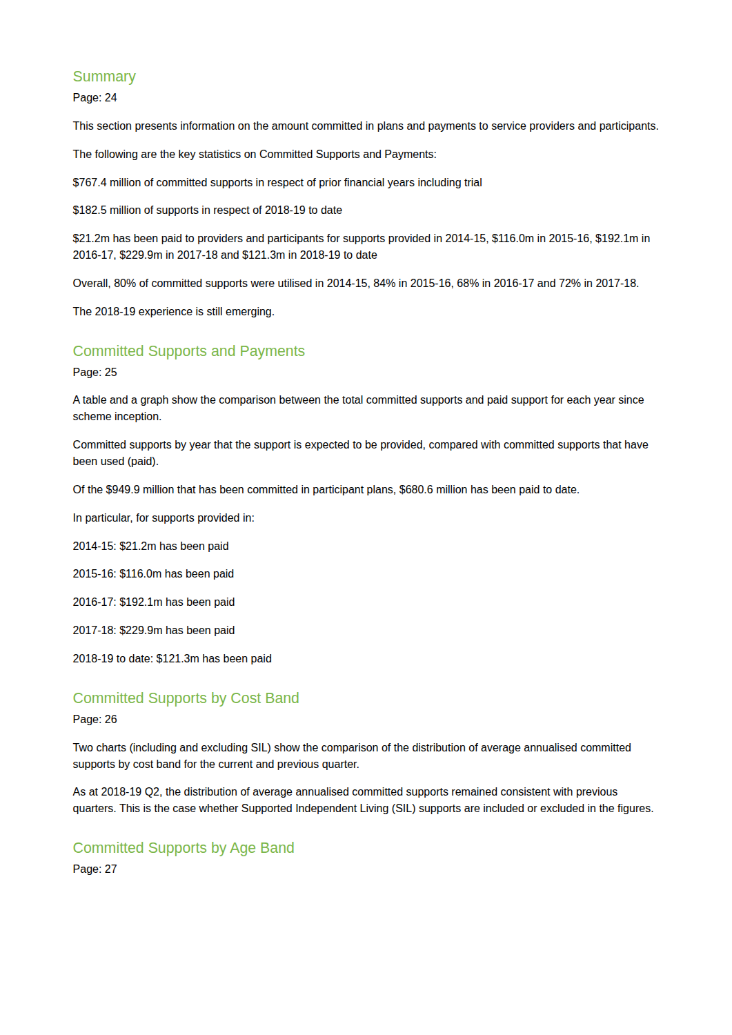Summary
Page: 24
This section presents information on the amount committed in plans and payments to service providers and participants.
The following are the key statistics on Committed Supports and Payments:
$767.4 million of committed supports in respect of prior financial years including trial
$182.5 million of supports in respect of 2018-19 to date
$21.2m has been paid to providers and participants for supports provided in 2014-15, $116.0m in 2015-16, $192.1m in 2016-17, $229.9m in 2017-18 and $121.3m in 2018-19 to date
Overall, 80% of committed supports were utilised in 2014-15, 84% in 2015-16, 68% in 2016-17 and 72% in 2017-18.
The 2018-19 experience is still emerging.
Committed Supports and Payments
Page: 25
A table and a graph show the comparison between the total committed supports and paid support for each year since scheme inception.
Committed supports by year that the support is expected to be provided, compared with committed supports that have been used (paid).
Of the $949.9 million that has been committed in participant plans, $680.6 million has been paid to date.
In particular, for supports provided in:
2014-15: $21.2m has been paid
2015-16: $116.0m has been paid
2016-17: $192.1m has been paid
2017-18: $229.9m has been paid
2018-19 to date: $121.3m has been paid
Committed Supports by Cost Band
Page: 26
Two charts (including and excluding SIL) show the comparison of the distribution of average annualised committed supports by cost band for the current and previous quarter.
As at 2018-19 Q2, the distribution of average annualised committed supports remained consistent with previous quarters. This is the case whether Supported Independent Living (SIL) supports are included or excluded in the figures.
Committed Supports by Age Band
Page: 27